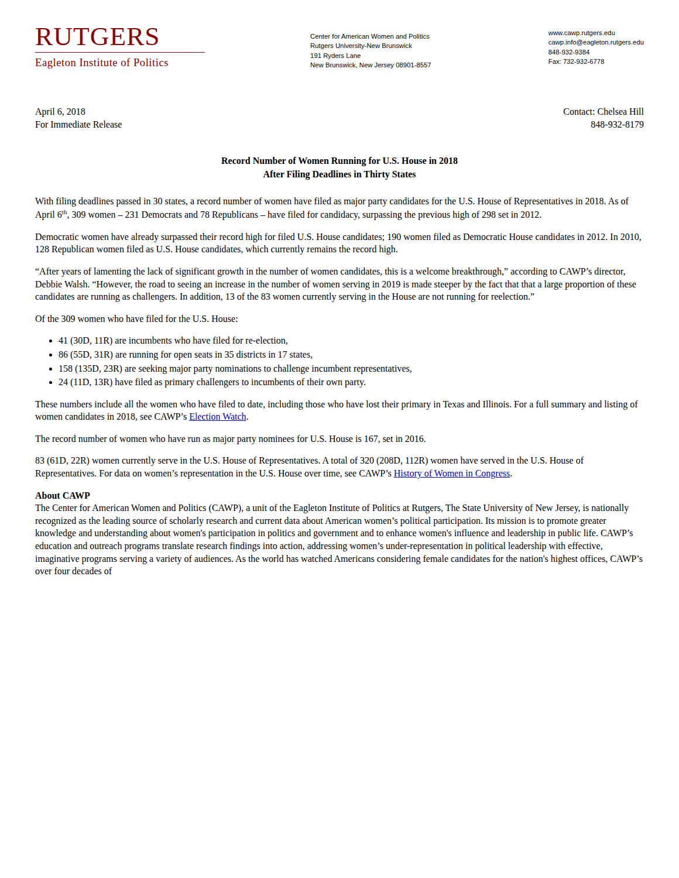RUTGERS
Eagleton Institute of Politics
Center for American Women and Politics
Rutgers University-New Brunswick
191 Ryders Lane
New Brunswick, New Jersey 08901-8557
www.cawp.rutgers.edu
cawp.info@eagleton.rutgers.edu
848-932-9384
Fax: 732-932-6778
April 6, 2018
For Immediate Release
Contact: Chelsea Hill
848-932-8179
Record Number of Women Running for U.S. House in 2018
After Filing Deadlines in Thirty States
With filing deadlines passed in 30 states, a record number of women have filed as major party candidates for the U.S. House of Representatives in 2018. As of April 6th, 309 women – 231 Democrats and 78 Republicans – have filed for candidacy, surpassing the previous high of 298 set in 2012.
Democratic women have already surpassed their record high for filed U.S. House candidates; 190 women filed as Democratic House candidates in 2012. In 2010, 128 Republican women filed as U.S. House candidates, which currently remains the record high.
“After years of lamenting the lack of significant growth in the number of women candidates, this is a welcome breakthrough,” according to CAWP’s director, Debbie Walsh. “However, the road to seeing an increase in the number of women serving in 2019 is made steeper by the fact that that a large proportion of these candidates are running as challengers. In addition, 13 of the 83 women currently serving in the House are not running for reelection.”
Of the 309 women who have filed for the U.S. House:
41 (30D, 11R) are incumbents who have filed for re-election,
86 (55D, 31R) are running for open seats in 35 districts in 17 states,
158 (135D, 23R) are seeking major party nominations to challenge incumbent representatives,
24 (11D, 13R) have filed as primary challengers to incumbents of their own party.
These numbers include all the women who have filed to date, including those who have lost their primary in Texas and Illinois. For a full summary and listing of women candidates in 2018, see CAWP’s Election Watch.
The record number of women who have run as major party nominees for U.S. House is 167, set in 2016.
83 (61D, 22R) women currently serve in the U.S. House of Representatives. A total of 320 (208D, 112R) women have served in the U.S. House of Representatives. For data on women’s representation in the U.S. House over time, see CAWP’s History of Women in Congress.
About CAWP
The Center for American Women and Politics (CAWP), a unit of the Eagleton Institute of Politics at Rutgers, The State University of New Jersey, is nationally recognized as the leading source of scholarly research and current data about American women’s political participation. Its mission is to promote greater knowledge and understanding about women's participation in politics and government and to enhance women's influence and leadership in public life. CAWP’s education and outreach programs translate research findings into action, addressing women’s under-representation in political leadership with effective, imaginative programs serving a variety of audiences. As the world has watched Americans considering female candidates for the nation's highest offices, CAWP’s over four decades of